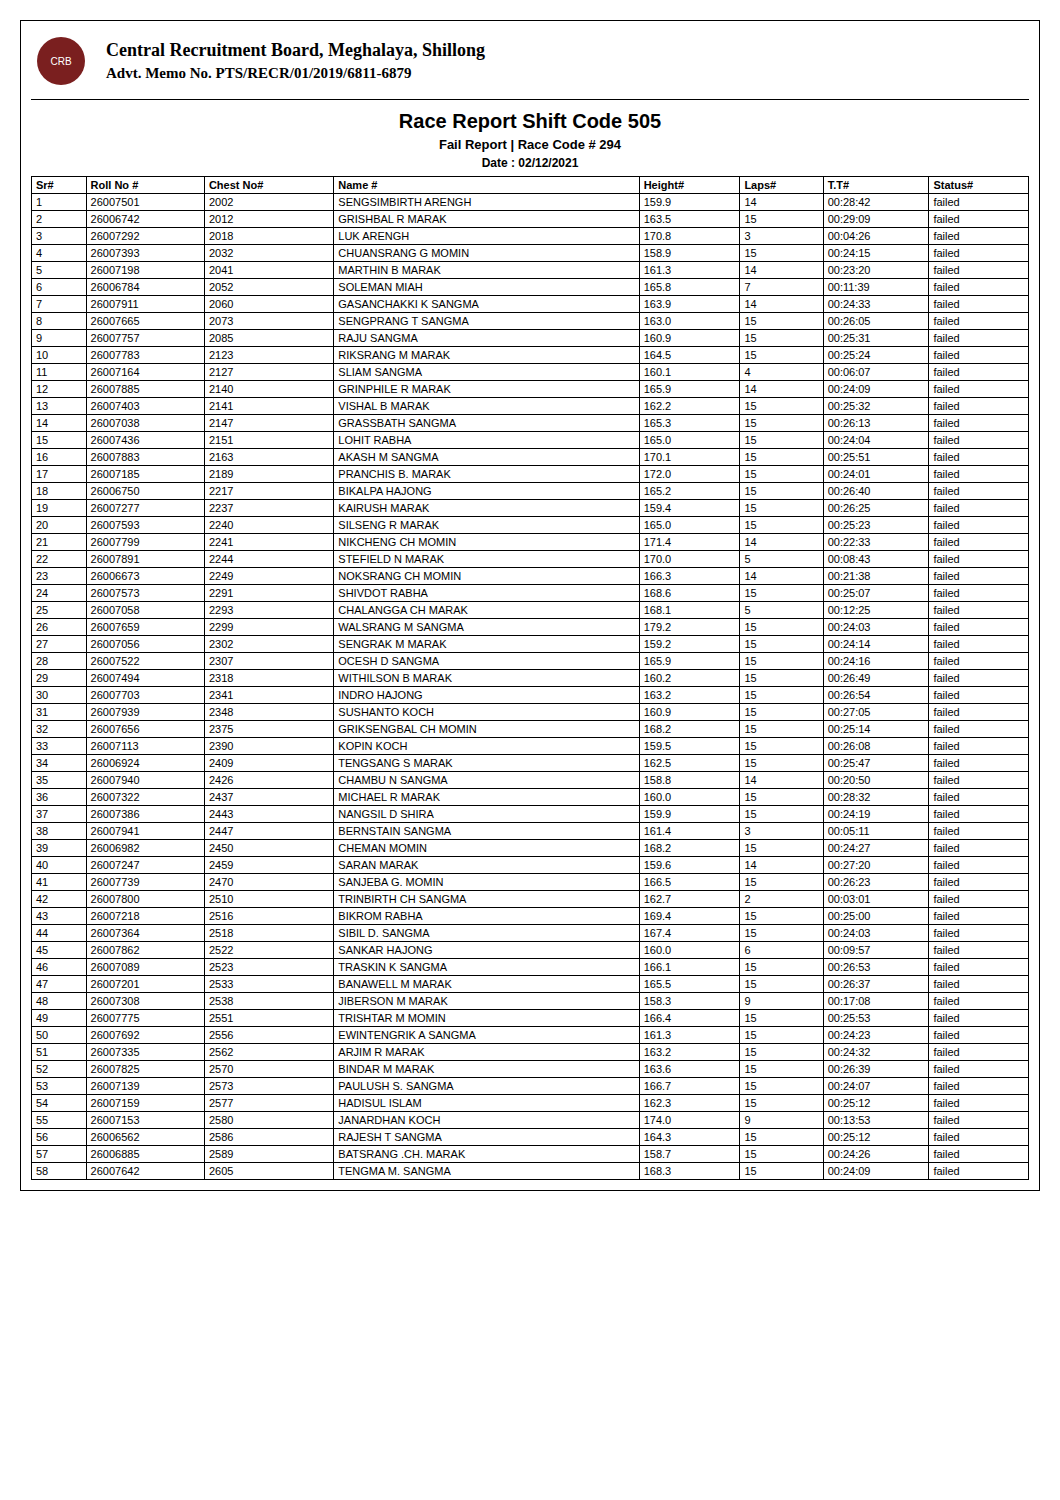CRB
Central Recruitment Board, Meghalaya, Shillong
Advt. Memo No. PTS/RECR/01/2019/6811-6879
Race Report Shift Code 505
Fail Report | Race Code # 294
Date : 02/12/2021
| Sr# | Roll No # | Chest No# | Name # | Height# | Laps# | T.T# | Status# |
| --- | --- | --- | --- | --- | --- | --- | --- |
| 1 | 26007501 | 2002 | SENGSIMBIRTH ARENGH | 159.9 | 14 | 00:28:42 | failed |
| 2 | 26006742 | 2012 | GRISHBAL R MARAK | 163.5 | 15 | 00:29:09 | failed |
| 3 | 26007292 | 2018 | LUK ARENGH | 170.8 | 3 | 00:04:26 | failed |
| 4 | 26007393 | 2032 | CHUANSRANG G MOMIN | 158.9 | 15 | 00:24:15 | failed |
| 5 | 26007198 | 2041 | MARTHIN B MARAK | 161.3 | 14 | 00:23:20 | failed |
| 6 | 26006784 | 2052 | SOLEMAN MIAH | 165.8 | 7 | 00:11:39 | failed |
| 7 | 26007911 | 2060 | GASANCHAKKI K SANGMA | 163.9 | 14 | 00:24:33 | failed |
| 8 | 26007665 | 2073 | SENGPRANG T SANGMA | 163.0 | 15 | 00:26:05 | failed |
| 9 | 26007757 | 2085 | RAJU SANGMA | 160.9 | 15 | 00:25:31 | failed |
| 10 | 26007783 | 2123 | RIKSRANG M MARAK | 164.5 | 15 | 00:25:24 | failed |
| 11 | 26007164 | 2127 | SLIAM SANGMA | 160.1 | 4 | 00:06:07 | failed |
| 12 | 26007885 | 2140 | GRINPHILE R MARAK | 165.9 | 14 | 00:24:09 | failed |
| 13 | 26007403 | 2141 | VISHAL B MARAK | 162.2 | 15 | 00:25:32 | failed |
| 14 | 26007038 | 2147 | GRASSBATH SANGMA | 165.3 | 15 | 00:26:13 | failed |
| 15 | 26007436 | 2151 | LOHIT RABHA | 165.0 | 15 | 00:24:04 | failed |
| 16 | 26007883 | 2163 | AKASH M SANGMA | 170.1 | 15 | 00:25:51 | failed |
| 17 | 26007185 | 2189 | PRANCHIS B. MARAK | 172.0 | 15 | 00:24:01 | failed |
| 18 | 26006750 | 2217 | BIKALPA HAJONG | 165.2 | 15 | 00:26:40 | failed |
| 19 | 26007277 | 2237 | KAIRUSH MARAK | 159.4 | 15 | 00:26:25 | failed |
| 20 | 26007593 | 2240 | SILSENG R MARAK | 165.0 | 15 | 00:25:23 | failed |
| 21 | 26007799 | 2241 | NIKCHENG CH MOMIN | 171.4 | 14 | 00:22:33 | failed |
| 22 | 26007891 | 2244 | STEFIELD N MARAK | 170.0 | 5 | 00:08:43 | failed |
| 23 | 26006673 | 2249 | NOKSRANG CH MOMIN | 166.3 | 14 | 00:21:38 | failed |
| 24 | 26007573 | 2291 | SHIVDOT RABHA | 168.6 | 15 | 00:25:07 | failed |
| 25 | 26007058 | 2293 | CHALANGGA CH MARAK | 168.1 | 5 | 00:12:25 | failed |
| 26 | 26007659 | 2299 | WALSRANG M SANGMA | 179.2 | 15 | 00:24:03 | failed |
| 27 | 26007056 | 2302 | SENGRAK M MARAK | 159.2 | 15 | 00:24:14 | failed |
| 28 | 26007522 | 2307 | OCESH D SANGMA | 165.9 | 15 | 00:24:16 | failed |
| 29 | 26007494 | 2318 | WITHILSON B MARAK | 160.2 | 15 | 00:26:49 | failed |
| 30 | 26007703 | 2341 | INDRO HAJONG | 163.2 | 15 | 00:26:54 | failed |
| 31 | 26007939 | 2348 | SUSHANTO KOCH | 160.9 | 15 | 00:27:05 | failed |
| 32 | 26007656 | 2375 | GRIKSENGBAL CH MOMIN | 168.2 | 15 | 00:25:14 | failed |
| 33 | 26007113 | 2390 | KOPIN KOCH | 159.5 | 15 | 00:26:08 | failed |
| 34 | 26006924 | 2409 | TENGSANG S MARAK | 162.5 | 15 | 00:25:47 | failed |
| 35 | 26007940 | 2426 | CHAMBU N SANGMA | 158.8 | 14 | 00:20:50 | failed |
| 36 | 26007322 | 2437 | MICHAEL R MARAK | 160.0 | 15 | 00:28:32 | failed |
| 37 | 26007386 | 2443 | NANGSIL D SHIRA | 159.9 | 15 | 00:24:19 | failed |
| 38 | 26007941 | 2447 | BERNSTAIN SANGMA | 161.4 | 3 | 00:05:11 | failed |
| 39 | 26006982 | 2450 | CHEMAN MOMIN | 168.2 | 15 | 00:24:27 | failed |
| 40 | 26007247 | 2459 | SARAN MARAK | 159.6 | 14 | 00:27:20 | failed |
| 41 | 26007739 | 2470 | SANJEBA G. MOMIN | 166.5 | 15 | 00:26:23 | failed |
| 42 | 26007800 | 2510 | TRINBIRTH CH SANGMA | 162.7 | 2 | 00:03:01 | failed |
| 43 | 26007218 | 2516 | BIKROM RABHA | 169.4 | 15 | 00:25:00 | failed |
| 44 | 26007364 | 2518 | SIBIL D. SANGMA | 167.4 | 15 | 00:24:03 | failed |
| 45 | 26007862 | 2522 | SANKAR HAJONG | 160.0 | 6 | 00:09:57 | failed |
| 46 | 26007089 | 2523 | TRASKIN K SANGMA | 166.1 | 15 | 00:26:53 | failed |
| 47 | 26007201 | 2533 | BANAWELL M MARAK | 165.5 | 15 | 00:26:37 | failed |
| 48 | 26007308 | 2538 | JIBERSON M MARAK | 158.3 | 9 | 00:17:08 | failed |
| 49 | 26007775 | 2551 | TRISHTAR M MOMIN | 166.4 | 15 | 00:25:53 | failed |
| 50 | 26007692 | 2556 | EWINTENGRIK A SANGMA | 161.3 | 15 | 00:24:23 | failed |
| 51 | 26007335 | 2562 | ARJIM R MARAK | 163.2 | 15 | 00:24:32 | failed |
| 52 | 26007825 | 2570 | BINDAR M MARAK | 163.6 | 15 | 00:26:39 | failed |
| 53 | 26007139 | 2573 | PAULUSH S. SANGMA | 166.7 | 15 | 00:24:07 | failed |
| 54 | 26007159 | 2577 | HADISUL ISLAM | 162.3 | 15 | 00:25:12 | failed |
| 55 | 26007153 | 2580 | JANARDHAN KOCH | 174.0 | 9 | 00:13:53 | failed |
| 56 | 26006562 | 2586 | RAJESH T SANGMA | 164.3 | 15 | 00:25:12 | failed |
| 57 | 26006885 | 2589 | BATSRANG .CH. MARAK | 158.7 | 15 | 00:24:26 | failed |
| 58 | 26007642 | 2605 | TENGMA M. SANGMA | 168.3 | 15 | 00:24:09 | failed |